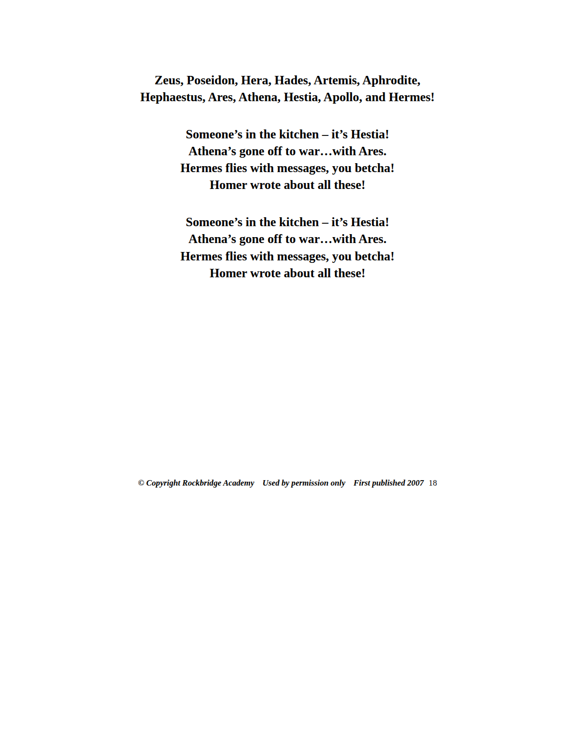Zeus, Poseidon, Hera, Hades, Artemis, Aphrodite,
Hephaestus, Ares, Athena, Hestia, Apollo, and Hermes!
Someone’s in the kitchen – it’s Hestia!
Athena’s gone off to war…with Ares.
Hermes flies with messages, you betcha!
Homer wrote about all these!
Someone’s in the kitchen – it’s Hestia!
Athena’s gone off to war…with Ares.
Hermes flies with messages, you betcha!
Homer wrote about all these!
© Copyright Rockbridge Academy Used by permission only First published 200718